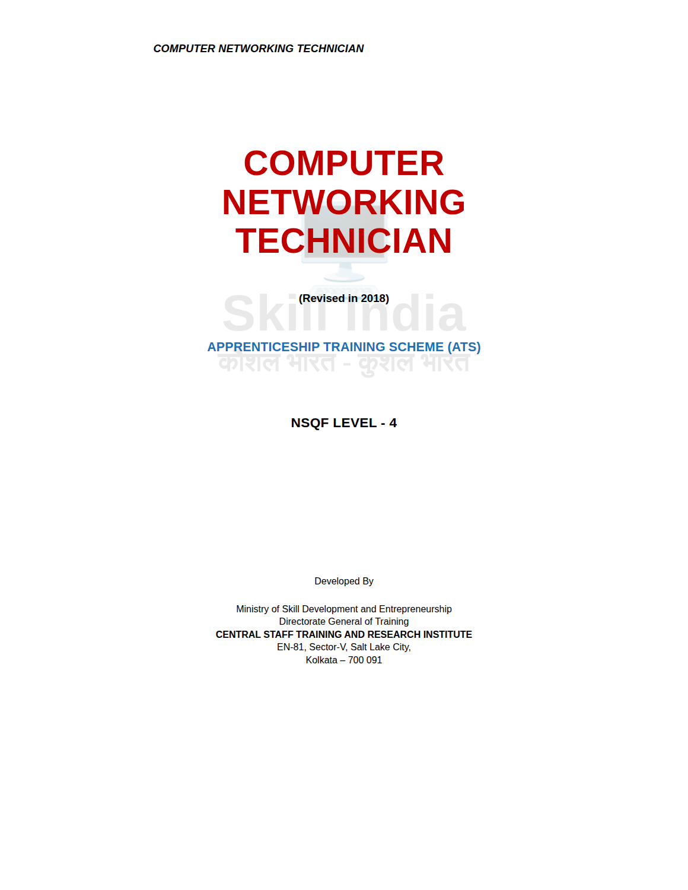COMPUTER NETWORKING TECHNICIAN
🖥️ Skill India कौशल भारत - कुशल भारत
COMPUTER NETWORKING
TECHNICIAN
(Revised in 2018)
APPRENTICESHIP TRAINING SCHEME (ATS)
NSQF LEVEL - 4
Developed By
Ministry of Skill Development and Entrepreneurship
Directorate General of Training
CENTRAL STAFF TRAINING AND RESEARCH INSTITUTE
EN-81, Sector-V, Salt Lake City,
Kolkata – 700 091